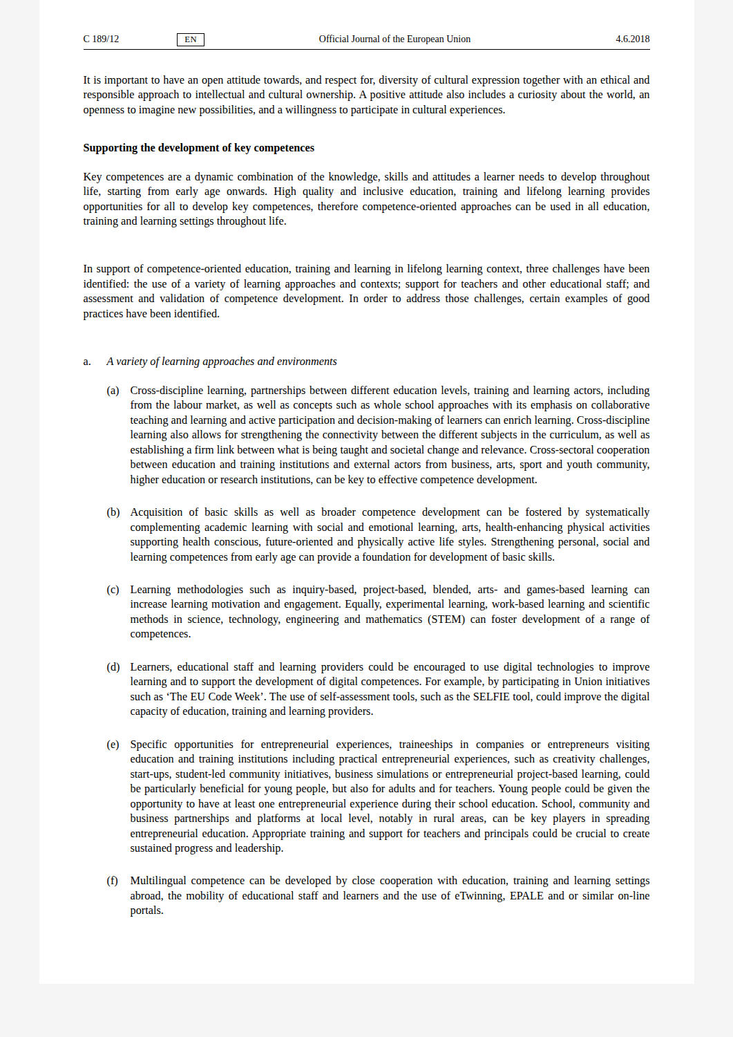C 189/12
EN
Official Journal of the European Union
4.6.2018
It is important to have an open attitude towards, and respect for, diversity of cultural expression together with an ethical and responsible approach to intellectual and cultural ownership. A positive attitude also includes a curiosity about the world, an openness to imagine new possibilities, and a willingness to participate in cultural experiences.
Supporting the development of key competences
Key competences are a dynamic combination of the knowledge, skills and attitudes a learner needs to develop throughout life, starting from early age onwards. High quality and inclusive education, training and lifelong learning provides opportunities for all to develop key competences, therefore competence-oriented approaches can be used in all education, training and learning settings throughout life.
In support of competence-oriented education, training and learning in lifelong learning context, three challenges have been identified: the use of a variety of learning approaches and contexts; support for teachers and other educational staff; and assessment and validation of competence development. In order to address those challenges, certain examples of good practices have been identified.
a.
A variety of learning approaches and environments
(a)
Cross-discipline learning, partnerships between different education levels, training and learning actors, including from the labour market, as well as concepts such as whole school approaches with its emphasis on collaborative teaching and learning and active participation and decision-making of learners can enrich learning. Cross-discipline learning also allows for strengthening the connectivity between the different subjects in the curriculum, as well as establishing a firm link between what is being taught and societal change and relevance. Cross-sectoral cooperation between education and training institutions and external actors from business, arts, sport and youth community, higher education or research institutions, can be key to effective competence development.
(b)
Acquisition of basic skills as well as broader competence development can be fostered by systematically complementing academic learning with social and emotional learning, arts, health-enhancing physical activities supporting health conscious, future-oriented and physically active life styles. Strengthening personal, social and learning competences from early age can provide a foundation for development of basic skills.
(c)
Learning methodologies such as inquiry-based, project-based, blended, arts- and games-based learning can increase learning motivation and engagement. Equally, experimental learning, work-based learning and scientific methods in science, technology, engineering and mathematics (STEM) can foster development of a range of competences.
(d)
Learners, educational staff and learning providers could be encouraged to use digital technologies to improve learning and to support the development of digital competences. For example, by participating in Union initiatives such as ‘The EU Code Week’. The use of self-assessment tools, such as the SELFIE tool, could improve the digital capacity of education, training and learning providers.
(e)
Specific opportunities for entrepreneurial experiences, traineeships in companies or entrepreneurs visiting education and training institutions including practical entrepreneurial experiences, such as creativity challenges, start-ups, student-led community initiatives, business simulations or entrepreneurial project-based learning, could be particularly beneficial for young people, but also for adults and for teachers. Young people could be given the opportunity to have at least one entrepreneurial experience during their school education. School, community and business partnerships and platforms at local level, notably in rural areas, can be key players in spreading entrepreneurial education. Appropriate training and support for teachers and principals could be crucial to create sustained progress and leadership.
(f)
Multilingual competence can be developed by close cooperation with education, training and learning settings abroad, the mobility of educational staff and learners and the use of eTwinning, EPALE and or similar on-line portals.